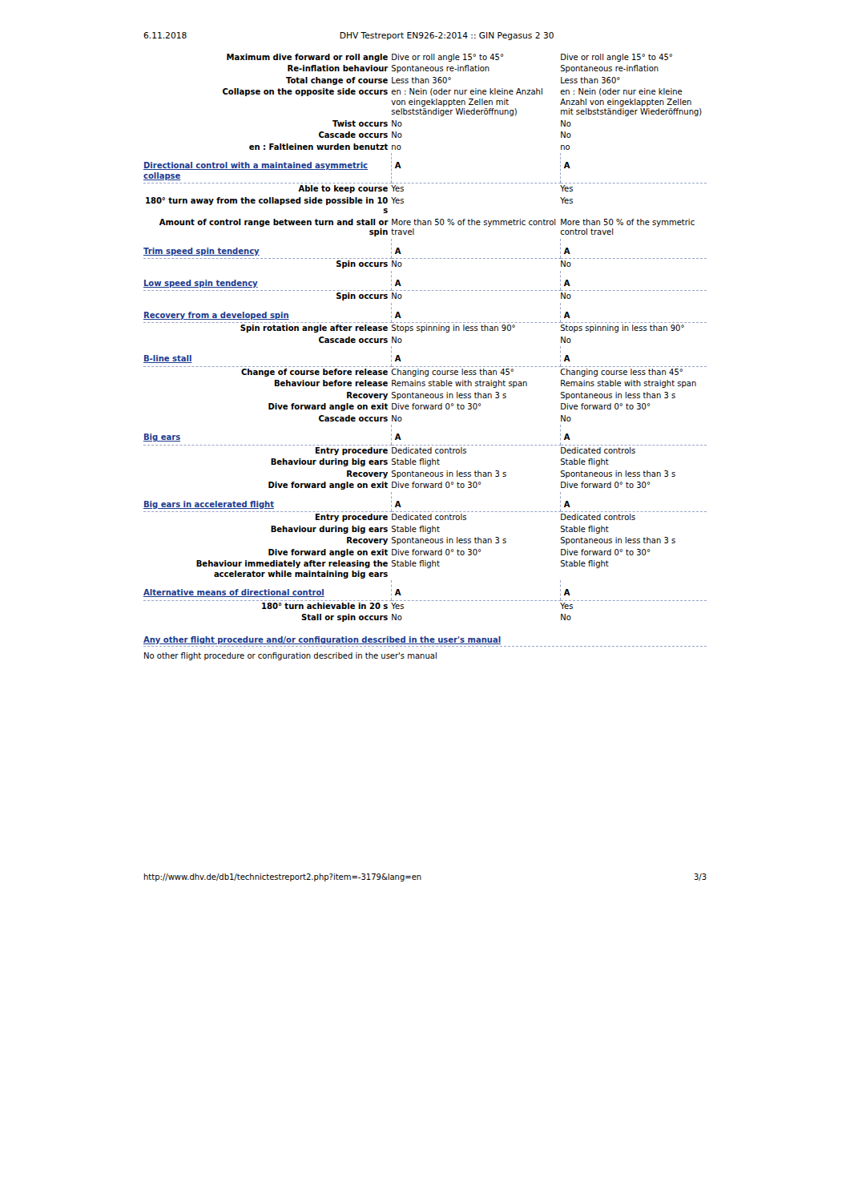6.11.2018
DHV Testreport EN926-2:2014 :: GIN Pegasus 2 30
| Maximum dive forward or roll angle | Dive or roll angle 15° to 45° | Dive or roll angle 15° to 45° |
| Re-inflation behaviour | Spontaneous re-inflation | Spontaneous re-inflation |
| Total change of course | Less than 360° | Less than 360° |
| Collapse on the opposite side occurs | en : Nein (oder nur eine kleine Anzahl von eingeklappten Zellen mit selbstständiger Wiederöffnung) | en : Nein (oder nur eine kleine Anzahl von eingeklappten Zellen mit selbstständiger Wiederöffnung) |
| Twist occurs | No | No |
| Cascade occurs | No | No |
| en : Faltleinen wurden benutzt | no | no |
| Directional control with a maintained asymmetric collapse | A | A |
| Able to keep course | Yes | Yes |
| 180° turn away from the collapsed side possible in 10 s | Yes | Yes |
| Amount of control range between turn and stall or spin | More than 50 % of the symmetric control travel | More than 50 % of the symmetric control travel |
| Trim speed spin tendency | A | A |
| Spin occurs | No | No |
| Low speed spin tendency | A | A |
| Spin occurs | No | No |
| Recovery from a developed spin | A | A |
| Spin rotation angle after release | Stops spinning in less than 90° | Stops spinning in less than 90° |
| Cascade occurs | No | No |
| B-line stall | A | A |
| Change of course before release | Changing course less than 45° | Changing course less than 45° |
| Behaviour before release | Remains stable with straight span | Remains stable with straight span |
| Recovery | Spontaneous in less than 3 s | Spontaneous in less than 3 s |
| Dive forward angle on exit | Dive forward 0° to 30° | Dive forward 0° to 30° |
| Cascade occurs | No | No |
| Big ears | A | A |
| Entry procedure | Dedicated controls | Dedicated controls |
| Behaviour during big ears | Stable flight | Stable flight |
| Recovery | Spontaneous in less than 3 s | Spontaneous in less than 3 s |
| Dive forward angle on exit | Dive forward 0° to 30° | Dive forward 0° to 30° |
| Big ears in accelerated flight | A | A |
| Entry procedure | Dedicated controls | Dedicated controls |
| Behaviour during big ears | Stable flight | Stable flight |
| Recovery | Spontaneous in less than 3 s | Spontaneous in less than 3 s |
| Dive forward angle on exit | Dive forward 0° to 30° | Dive forward 0° to 30° |
| Behaviour immediately after releasing the accelerator while maintaining big ears | Stable flight | Stable flight |
| Alternative means of directional control | A | A |
| 180° turn achievable in 20 s | Yes | Yes |
| Stall or spin occurs | No | No |
Any other flight procedure and/or configuration described in the user's manual
No other flight procedure or configuration described in the user's manual
http://www.dhv.de/db1/technictestreport2.php?item=-3179&lang=en
3/3